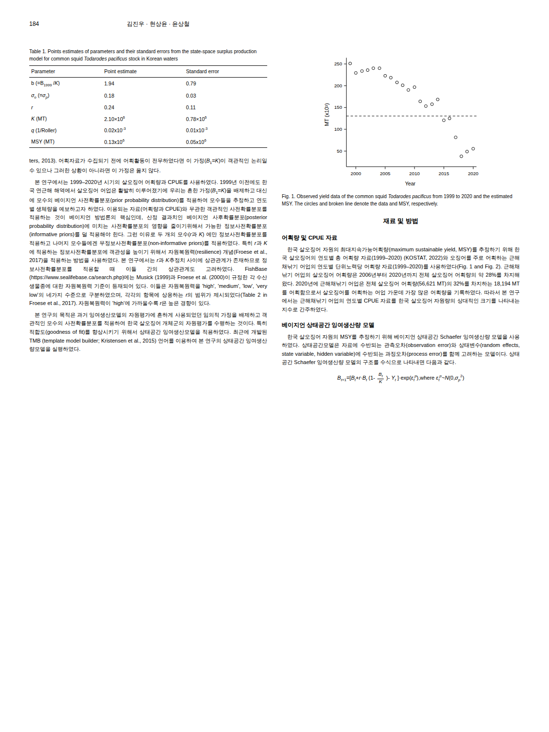184
김진우 · 현상윤 · 윤상철
Table 1. Points estimates of parameters and their standard errors from the state-space surplus production model for common squid Todarodes pacificus stock in Korean waters
| Parameter | Point estimate | Standard error |
| --- | --- | --- |
| b (=B 1999 / K ) | 1.94 | 0.79 |
| σ o (= σ p ) | 0.18 | 0.03 |
| r | 0.24 | 0.11 |
| K (MT) | 2.10×10 6 | 0.78×10 6 |
| q (1/Roller) | 0.02x10 -3 | 0.01x10 -3 |
| MSY (MT) | 0.13x10 6 | 0.05x10 6 |
ters, 2013). 어획자료가 수집되기 전에 어획활동이 전무하였다면 이 가정(B1=K)이 객관적인 논리일 수 있으나 그러한 상황이 아니라면 이 가정은 옳지 않다.
본 연구에서는 1999–2020년 시기의 살오징어 어획량과 CPUE를 사용하였다. 1999년 이전에도 한국 연근해 해역에서 살오징어 어업은 활발히 이루어졌기에 우리는 흔한 가정(B1=K)을 배제하고 대신에 모수의 베이지언 사전확률분포(prior probability distribution)를 적용하여 모수들을 추정하고 연도별 생체량을 예보하고자 하였다. 이용되는 자료(어획량과 CPUE)와 무관한 객관적인 사전확률분포를 적용하는 것이 베이지언 방법론의 핵심인데, 산정 결과치인 베이지언 사후확률분포(posterior probability distribution)에 미치는 사전확률분포의 영향을 줄이기위해서 가능한 정보사전확률분포(informative priors)를 덜 적용해야 한다. 그런 이유로 두 개의 모수(r과 K) 에만 정보사전확률분포를 적용하고 나머지 모수들에겐 무정보사전확률분포(non-informative priors)를 적용하였다. 특히 r과 K에 적용하는 정보사전확률분포에 객관성을 높이기 위해서 자원복원력(resilience) 개념(Froese et al., 2017)을 적용하는 방법을 사용하였다. 본 연구에서는 r과 K추정치 사이에 상관관계가 존재하므로 정보사전확률분포를 적용할 때 이들 간의 상관관계도 고려하였다. FishBase (https://www.sealifebase.ca/search.php)에는 Musick (1999)과 Froese et al. (2000)이 규정한 각 수산생물종에 대한 자원복원력 기준이 등재되어 있다. 이들은 자원복원력을 'high', 'medium', 'low', 'very low'의 네가지 수준으로 구분하였으며, 각각의 항목에 상응하는 r의 범위가 제시되었다(Table 2 in Froese et al., 2017). 자원복원력이 'high'에 가까울수록 r은 높은 경향이 있다.
본 연구의 목적은 과거 잉여생산모델의 자원평가에 흔하게 사용되었던 임의적 가정을 배제하고 객관적인 모수의 사전확률분포를 적용하여 한국 살오징어 개체군의 자원평가를 수행하는 것이다. 특히 적합도(goodness of fit)를 향상시키기 위해서 상태공간 잉여생산모델을 적용하였다. 최근에 개발된 TMB (template model builder; Kristensen et al., 2015) 언어를 이용하여 본 연구의 상태공간 잉여생산량모델을 실행하였다.
250 200 150 100 50 MT (x103) 2000 2005 2010 2015 2020 Year
Fig. 1. Observed yield data of the common squid Todarodes pacificus from 1999 to 2020 and the estimated MSY. The circles and broken line denote the data and MSY, respectively.
재료 및 방법
어획량 및 CPUE 자료
한국 살오징어 자원의 최대지속가능어획량(maximum sustainable yield, MSY)를 추정하기 위해 한국 살오징어의 연도별 총 어획량 자료(1999–2020) (KOSTAT, 2022)와 오징어를 주로 어획하는 근해채낚기 어업의 연도별 단위노력당 어획량 자료(1999–2020)를 사용하였다(Fig. 1 and Fig. 2). 근해채낚기 어업의 살오징어 어획량은 2006년부터 2020년까지 전체 살오징어 어획량의 약 28%를 차지해 왔다. 2020년에 근해채낚기 어업은 전체 살오징어 어획량(56,621 MT)의 32%를 차지하는 18,194 MT를 어획함으로서 살오징어를 어획하는 어업 가운데 가장 많은 어획량을 기록하였다. 따라서 본 연구에서는 근해채낚기 어업의 연도별 CPUE 자료를 한국 살오징어 자원량의 상대적인 크기를 나타내는 지수로 간주하였다.
베이지언 상태공간 잉여생산량 모델
한국 살오징어 자원의 MSY를 추정하기 위해 베이지언 상태공간 Schaefer 잉여생산량 모델을 사용하였다. 상태공간모델은 자료에 수반되는 관측오차(observation error)와 상태변수(random effects, state variable, hidden variable)에 수반되는 과정오차(process error)를 함께 고려하는 모델이다. 상태공간 Schaefer 잉여생산량 모델의 구조를 수식으로 나타내면 다음과 같다.
Bt+1=[Bt+r·Bt (1- Bt K )- Yt ]·exp(εtp),where εtp~N(0,σp2)